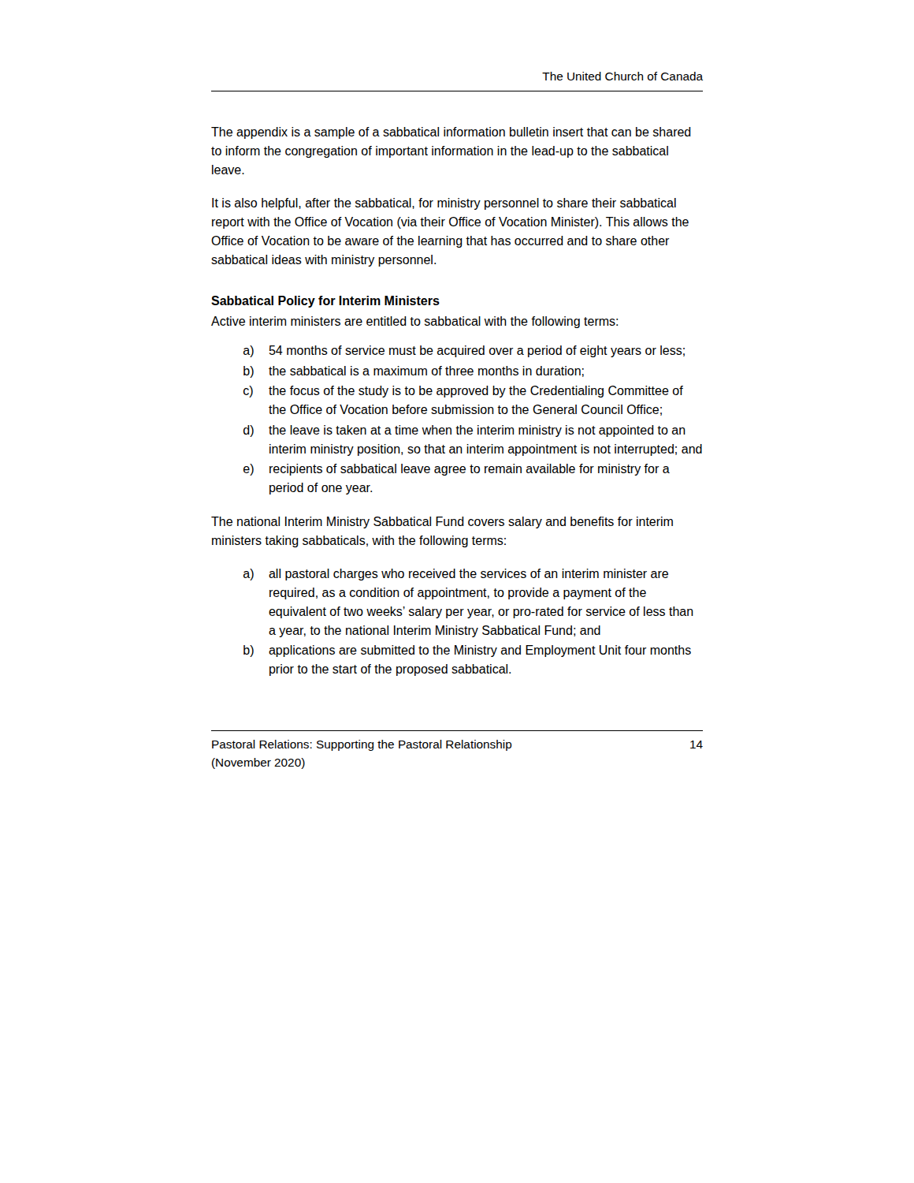The United Church of Canada
The appendix is a sample of a sabbatical information bulletin insert that can be shared to inform the congregation of important information in the lead-up to the sabbatical leave.
It is also helpful, after the sabbatical, for ministry personnel to share their sabbatical report with the Office of Vocation (via their Office of Vocation Minister). This allows the Office of Vocation to be aware of the learning that has occurred and to share other sabbatical ideas with ministry personnel.
Sabbatical Policy for Interim Ministers
Active interim ministers are entitled to sabbatical with the following terms:
a) 54 months of service must be acquired over a period of eight years or less;
b) the sabbatical is a maximum of three months in duration;
c) the focus of the study is to be approved by the Credentialing Committee of the Office of Vocation before submission to the General Council Office;
d) the leave is taken at a time when the interim ministry is not appointed to an interim ministry position, so that an interim appointment is not interrupted; and
e) recipients of sabbatical leave agree to remain available for ministry for a period of one year.
The national Interim Ministry Sabbatical Fund covers salary and benefits for interim ministers taking sabbaticals, with the following terms:
a) all pastoral charges who received the services of an interim minister are required, as a condition of appointment, to provide a payment of the equivalent of two weeks’ salary per year, or pro-rated for service of less than a year, to the national Interim Ministry Sabbatical Fund; and
b) applications are submitted to the Ministry and Employment Unit four months prior to the start of the proposed sabbatical.
Pastoral Relations: Supporting the Pastoral Relationship
(November 2020)
14